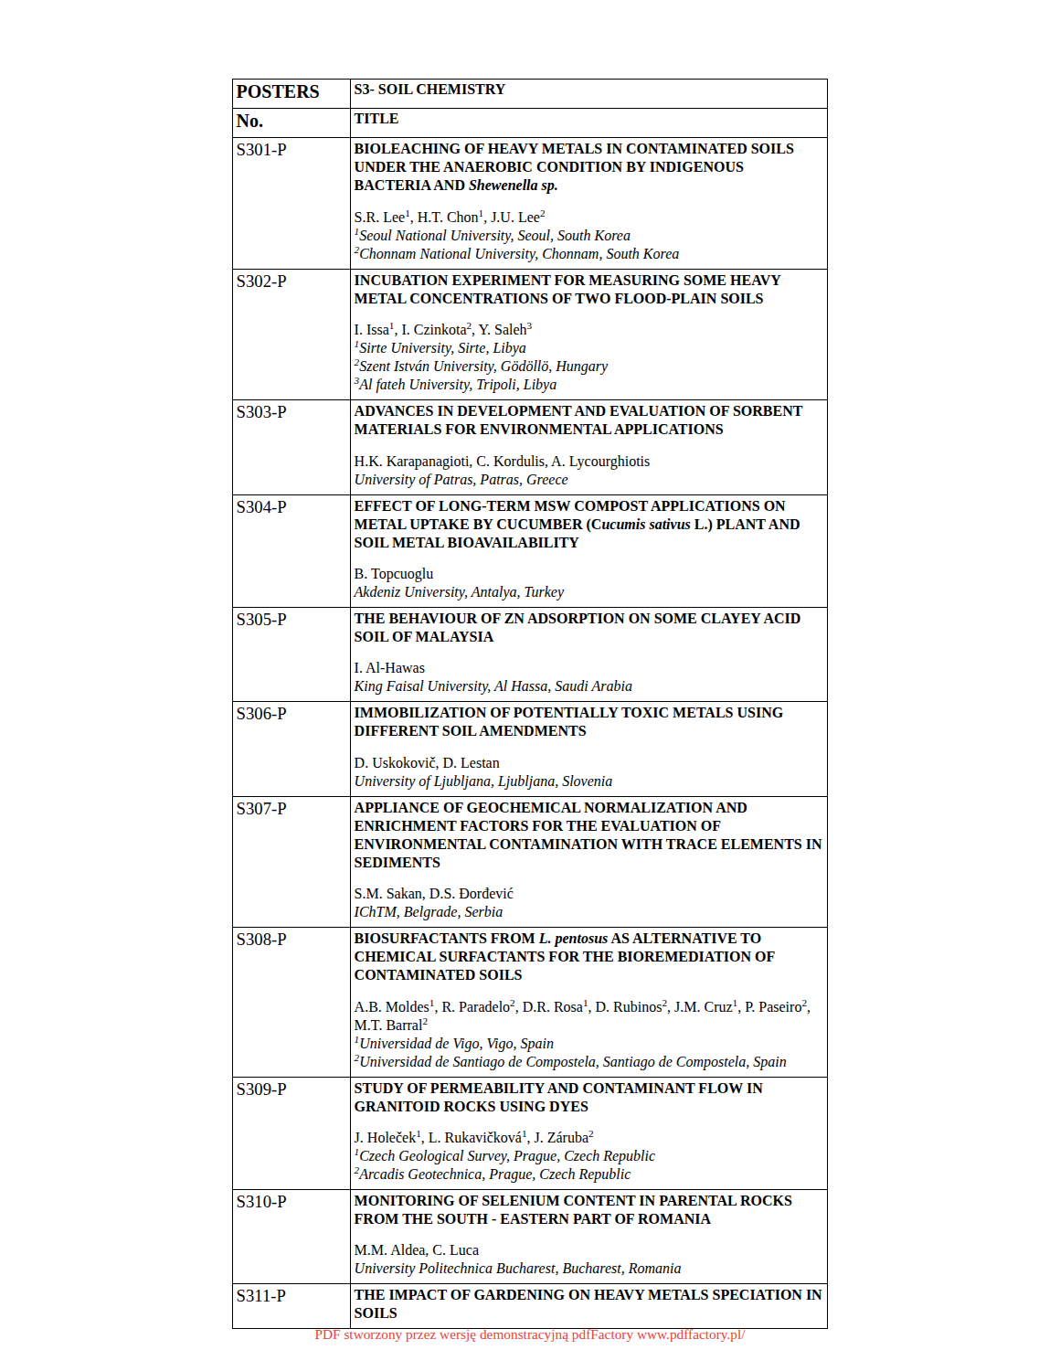| POSTERS | S3- SOIL CHEMISTRY |
| No. | TITLE |
| S301-P | BIOLEACHING OF HEAVY METALS IN CONTAMINATED SOILS UNDER THE ANAEROBIC CONDITION BY INDIGENOUS BACTERIA AND Shewenella sp. S.R. Lee 1 , H.T. Chon 1 , J.U. Lee 2 1 Seoul National University, Seoul, South Korea 2 Chonnam National University, Chonnam, South Korea |
| S302-P | INCUBATION EXPERIMENT FOR MEASURING SOME HEAVY METAL CONCENTRATIONS OF TWO FLOOD-PLAIN SOILS I. Issa 1 , I. Czinkota 2 , Y. Saleh 3 1 Sirte University, Sirte, Libya 2 Szent István University, Gödöllö, Hungary 3 Al fateh University, Tripoli, Libya |
| S303-P | ADVANCES IN DEVELOPMENT AND EVALUATION OF SORBENT MATERIALS FOR ENVIRONMENTAL APPLICATIONS H.K. Karapanagioti, C. Kordulis, A. Lycourghiotis University of Patras, Patras, Greece |
| S304-P | EFFECT OF LONG-TERM MSW COMPOST APPLICATIONS ON METAL UPTAKE BY CUCUMBER (C ucumis sativus L.) PLANT AND SOIL METAL BIOAVAILABILITY B. Topcuoglu Akdeniz University, Antalya, Turkey |
| S305-P | THE BEHAVIOUR OF Zn ADSORPTION ON SOME CLAYEY ACID SOIL OF MALAYSIA I. Al-Hawas King Faisal University, Al Hassa, Saudi Arabia |
| S306-P | IMMOBILIZATION OF POTENTIALLY TOXIC METALS USING DIFFERENT SOIL AMENDMENTS D. Uskokovič, D. Lestan University of Ljubljana, Ljubljana, Slovenia |
| S307-P | APPLIANCE OF GEOCHEMICAL NORMALIZATION AND ENRICHMENT FACTORS FOR THE EVALUATION OF ENVIRONMENTAL CONTAMINATION WITH TRACE ELEMENTS IN SEDIMENTS S.M. Sakan, D.S. Đorđević IChTM, Belgrade, Serbia |
| S308-P | BIOSURFACTANTS FROM L. pentosus AS ALTERNATIVE TO CHEMICAL SURFACTANTS FOR THE BIOREMEDIATION OF CONTAMINATED SOILS A.B. Moldes 1 , R. Paradelo 2 , D.R. Rosa 1 , D. Rubinos 2 , J.M. Cruz 1 , P. Paseiro 2 , M.T. Barral 2 1 Universidad de Vigo, Vigo, Spain 2 Universidad de Santiago de Compostela, Santiago de Compostela, Spain |
| S309-P | STUDY OF PERMEABILITY AND CONTAMINANT FLOW IN GRANITOID ROCKS USING DYES J. Holeček 1 , L. Rukavičková 1 , J. Záruba 2 1 Czech Geological Survey, Prague, Czech Republic 2 Arcadis Geotechnica, Prague, Czech Republic |
| S310-P | MONITORING OF SELENIUM CONTENT IN PARENTAL ROCKS FROM THE SOUTH - EASTERN PART OF ROMANIA M.M. Aldea, C. Luca University Politechnica Bucharest, Bucharest, Romania |
| S311-P | THE IMPACT OF GARDENING ON HEAVY METALS SPECIATION IN SOILS |
PDF stworzony przez wersję demonstracyjną pdfFactory www.pdffactory.pl/